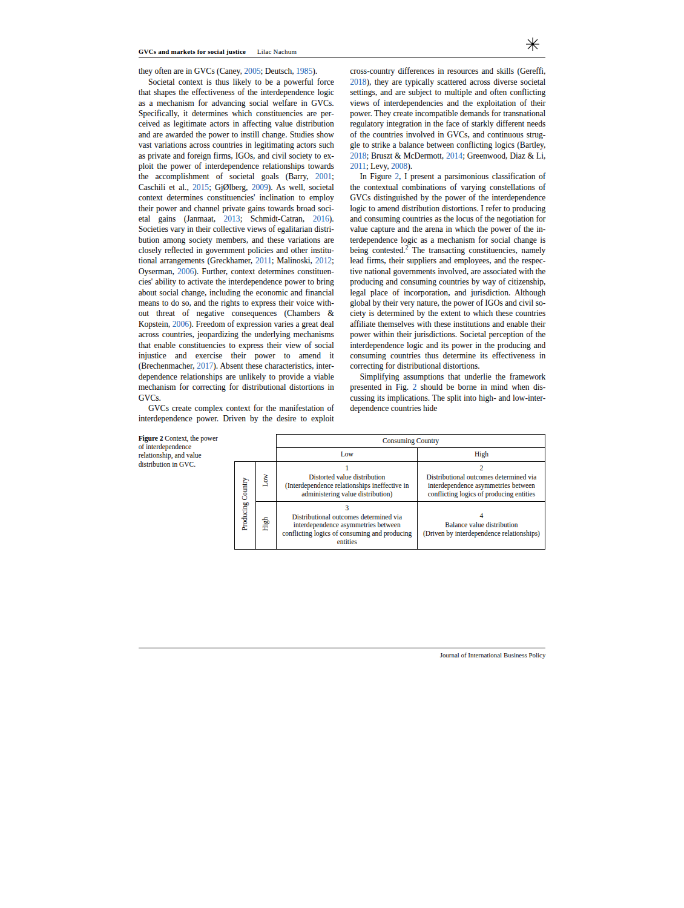GVCs and markets for social justice Lilac Nachum
they often are in GVCs (Caney, 2005; Deutsch, 1985).
Societal context is thus likely to be a powerful force that shapes the effectiveness of the interdependence logic as a mechanism for advancing social welfare in GVCs. Specifically, it determines which constituencies are perceived as legitimate actors in affecting value distribution and are awarded the power to instill change. Studies show vast variations across countries in legitimating actors such as private and foreign firms, IGOs, and civil society to exploit the power of interdependence relationships towards the accomplishment of societal goals (Barry, 2001; Caschili et al., 2015; GjØlberg, 2009). As well, societal context determines constituencies' inclination to employ their power and channel private gains towards broad societal gains (Janmaat, 2013; Schmidt-Catran, 2016). Societies vary in their collective views of egalitarian distribution among society members, and these variations are closely reflected in government policies and other institutional arrangements (Greckhamer, 2011; Malinoski, 2012; Oyserman, 2006). Further, context determines constituencies' ability to activate the interdependence power to bring about social change, including the economic and financial means to do so, and the rights to express their voice without threat of negative consequences (Chambers & Kopstein, 2006). Freedom of expression varies a great deal across countries, jeopardizing the underlying mechanisms that enable constituencies to express their view of social injustice and exercise their power to amend it (Brechenmacher, 2017). Absent these characteristics, interdependence relationships are unlikely to provide a viable mechanism for correcting for distributional distortions in GVCs.
GVCs create complex context for the manifestation of interdependence power. Driven by the desire to exploit cross-country differences in resources and skills (Gereffi, 2018), they are typically scattered across diverse societal settings, and are subject to multiple and often conflicting views of interdependencies and the exploitation of their power. They create incompatible demands for transnational regulatory integration in the face of starkly different needs of the countries involved in GVCs, and continuous struggle to strike a balance between conflicting logics (Bartley, 2018; Bruszt & McDermott, 2014; Greenwood, Diaz & Li, 2011; Levy, 2008).
In Figure 2, I present a parsimonious classification of the contextual combinations of varying constellations of GVCs distinguished by the power of the interdependence logic to amend distribution distortions. I refer to producing and consuming countries as the locus of the negotiation for value capture and the arena in which the power of the interdependence logic as a mechanism for social change is being contested.2 The transacting constituencies, namely lead firms, their suppliers and employees, and the respective national governments involved, are associated with the producing and consuming countries by way of citizenship, legal place of incorporation, and jurisdiction. Although global by their very nature, the power of IGOs and civil society is determined by the extent to which these countries affiliate themselves with these institutions and enable their power within their jurisdictions. Societal perception of the interdependence logic and its power in the producing and consuming countries thus determine its effectiveness in correcting for distributional distortions.
Simplifying assumptions that underlie the framework presented in Fig. 2 should be borne in mind when discussing its implications. The split into high- and low-interdependence countries hide
Figure 2 Context, the power of interdependence relationship, and value distribution in GVC.
| | | Consuming Country |
| | | Low | High |
| Producing Country | Low | 1 Distorted value distribution (Interdependence relationships ineffective in administering value distribution) | 2 Distributional outcomes determined via interdependence asymmetries between conflicting logics of producing entities |
| High | 3 Distributional outcomes determined via interdependence asymmetries between conflicting logics of consuming and producing entities | 4 Balance value distribution (Driven by interdependence relationships) |
Journal of International Business Policy